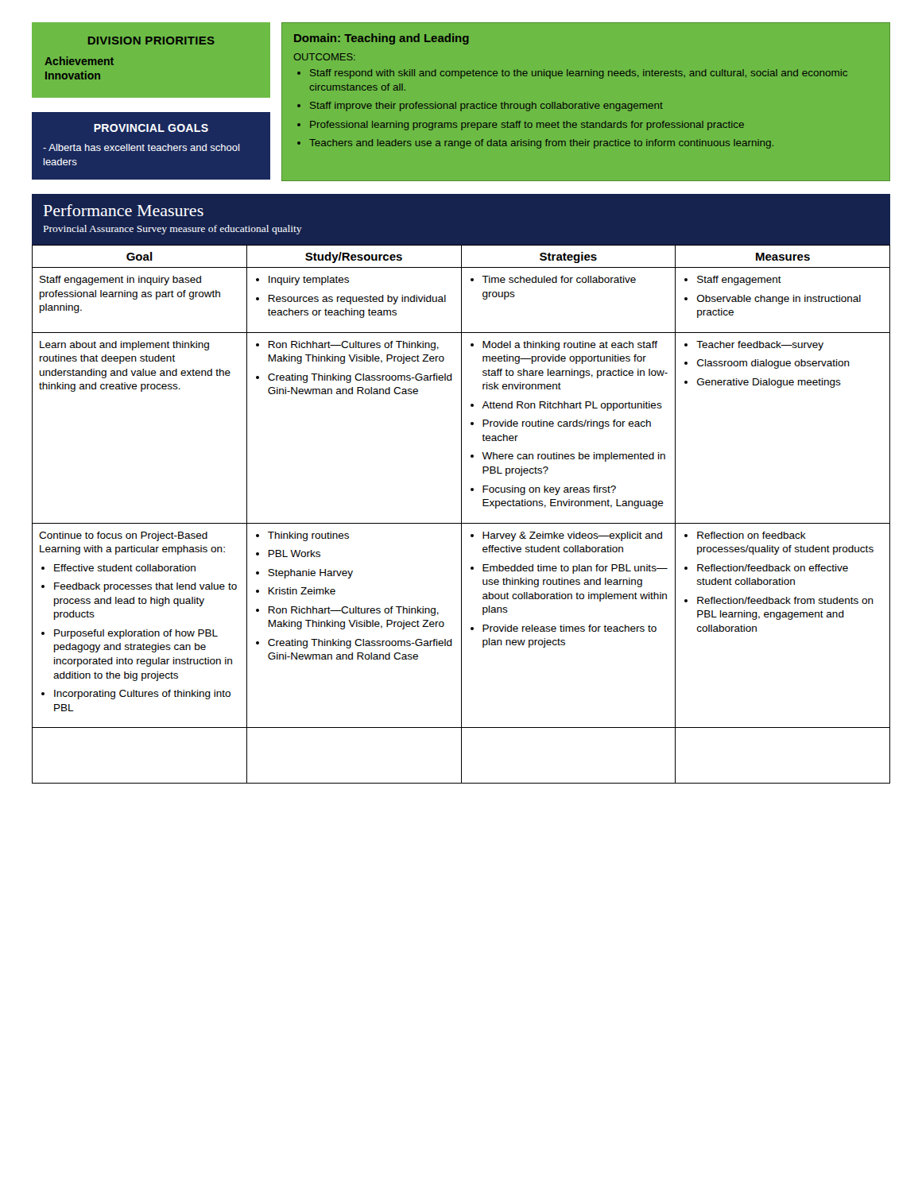DIVISION PRIORITIES
Achievement
Innovation
PROVINCIAL GOALS
- Alberta has excellent teachers and school leaders
Domain: Teaching and Leading
OUTCOMES:
Staff respond with skill and competence to the unique learning needs, interests, and cultural, social and economic circumstances of all.
Staff improve their professional practice through collaborative engagement
Professional learning programs prepare staff to meet the standards for professional practice
Teachers and leaders use a range of data arising from their practice to inform continuous learning.
Performance Measures
Provincial Assurance Survey measure of educational quality
| Goal | Study/Resources | Strategies | Measures |
| --- | --- | --- | --- |
| Staff engagement in inquiry based professional learning as part of growth planning. | Inquiry templates Resources as requested by individual teachers or teaching teams | Time scheduled for collaborative groups | Staff engagement Observable change in instructional practice |
| Learn about and implement thinking routines that deepen student understanding and value and extend the thinking and creative process. | Ron Richhart—Cultures of Thinking, Making Thinking Visible, Project Zero Creating Thinking Classrooms-Garfield Gini-Newman and Roland Case | Model a thinking routine at each staff meeting—provide opportunities for staff to share learnings, practice in low-risk environment Attend Ron Ritchhart PL opportunities Provide routine cards/rings for each teacher Where can routines be implemented in PBL projects? Focusing on key areas first? Expectations, Environment, Language | Teacher feedback—survey Classroom dialogue observation Generative Dialogue meetings |
| Continue to focus on Project-Based Learning with a particular emphasis on: Effective student collaboration Feedback processes that lend value to process and lead to high quality products Purposeful exploration of how PBL pedagogy and strategies can be incorporated into regular instruction in addition to the big projects Incorporating Cultures of thinking into PBL | Thinking routines PBL Works Stephanie Harvey Kristin Zeimke Ron Richhart—Cultures of Thinking, Making Thinking Visible, Project Zero Creating Thinking Classrooms-Garfield Gini-Newman and Roland Case | Harvey & Zeimke videos—explicit and effective student collaboration Embedded time to plan for PBL units—use thinking routines and learning about collaboration to implement within plans Provide release times for teachers to plan new projects | Reflection on feedback processes/quality of student products Reflection/feedback on effective student collaboration Reflection/feedback from students on PBL learning, engagement and collaboration |